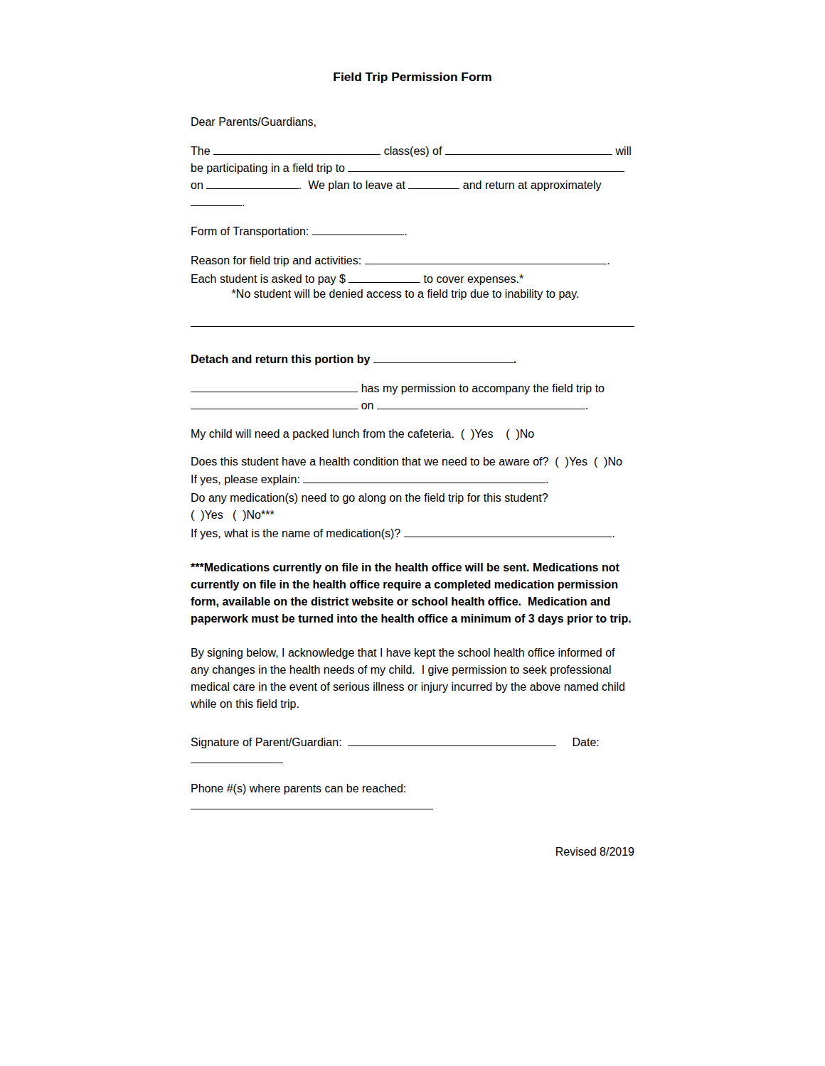Field Trip Permission Form
Dear Parents/Guardians,
The class(es) of will be participating in a field trip to on . We plan to leave at and return at approximately .
Form of Transportation: .
Reason for field trip and activities: .
Each student is asked to pay $ to cover expenses.*
*No student will be denied access to a field trip due to inability to pay.
Detach and return this portion by .
has my permission to accompany the field trip to on .
My child will need a packed lunch from the cafeteria. ( )Yes ( )No
Does this student have a health condition that we need to be aware of? ( )Yes ( )No
If yes, please explain: .
Do any medication(s) need to go along on the field trip for this student? ( )Yes ( )No***
If yes, what is the name of medication(s)? .
***Medications currently on file in the health office will be sent. Medications not currently on file in the health office require a completed medication permission form, available on the district website or school health office. Medication and paperwork must be turned into the health office a minimum of 3 days prior to trip.
By signing below, I acknowledge that I have kept the school health office informed of any changes in the health needs of my child. I give permission to seek professional medical care in the event of serious illness or injury incurred by the above named child while on this field trip.
Signature of Parent/Guardian: Date:
Phone #(s) where parents can be reached:
Revised 8/2019